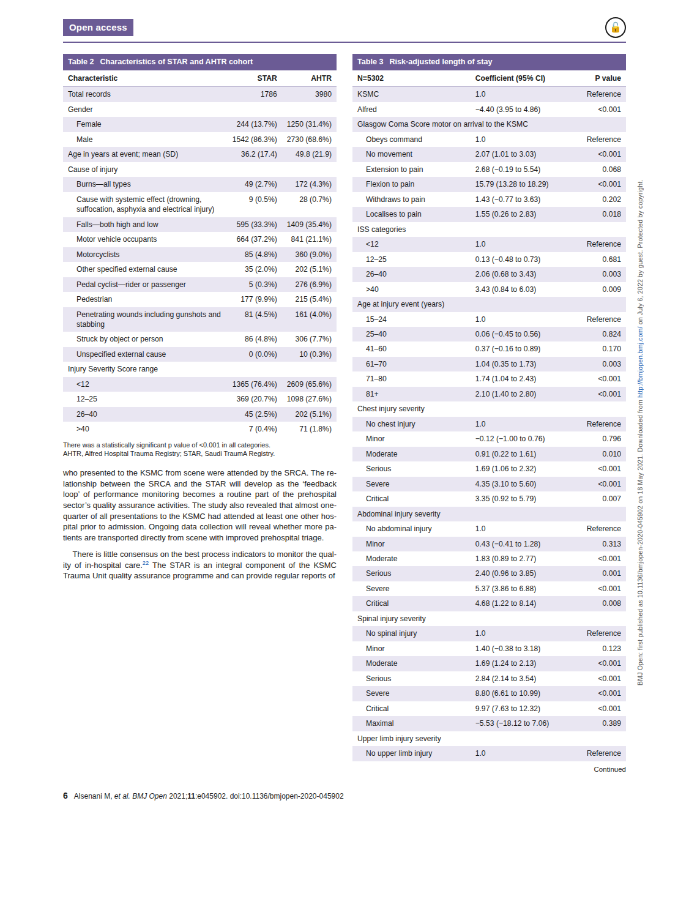Open access 🔓
BMJ Open: first published as 10.1136/bmjopen-2020-045902 on 18 May 2021. Downloaded from http://bmjopen.bmj.com/ on July 6, 2022 by guest. Protected by copyright.
Table 2 Characteristics of STAR and AHTR cohort
| Characteristic | STAR | AHTR |
| --- | --- | --- |
| Total records | 1786 | 3980 |
| Gender | | |
| Female | 244 (13.7%) | 1250 (31.4%) |
| Male | 1542 (86.3%) | 2730 (68.6%) |
| Age in years at event; mean (SD) | 36.2 (17.4) | 49.8 (21.9) |
| Cause of injury | | |
| Burns—all types | 49 (2.7%) | 172 (4.3%) |
| Cause with systemic effect (drowning, suffocation, asphyxia and electrical injury) | 9 (0.5%) | 28 (0.7%) |
| Falls—both high and low | 595 (33.3%) | 1409 (35.4%) |
| Motor vehicle occupants | 664 (37.2%) | 841 (21.1%) |
| Motorcyclists | 85 (4.8%) | 360 (9.0%) |
| Other specified external cause | 35 (2.0%) | 202 (5.1%) |
| Pedal cyclist—rider or passenger | 5 (0.3%) | 276 (6.9%) |
| Pedestrian | 177 (9.9%) | 215 (5.4%) |
| Penetrating wounds including gunshots and stabbing | 81 (4.5%) | 161 (4.0%) |
| Struck by object or person | 86 (4.8%) | 306 (7.7%) |
| Unspecified external cause | 0 (0.0%) | 10 (0.3%) |
| Injury Severity Score range | | |
| <12 | 1365 (76.4%) | 2609 (65.6%) |
| 12–25 | 369 (20.7%) | 1098 (27.6%) |
| 26–40 | 45 (2.5%) | 202 (5.1%) |
| >40 | 7 (0.4%) | 71 (1.8%) |
There was a statistically significant p value of <0.001 in all categories.
AHTR, Alfred Hospital Trauma Registry; STAR, Saudi TraumA Registry.
who presented to the KSMC from scene were attended by the SRCA. The relationship between the SRCA and the STAR will develop as the ‘feedback loop’ of performance monitoring becomes a routine part of the prehospital sector’s quality assurance activities. The study also revealed that almost one-quarter of all presentations to the KSMC had attended at least one other hospital prior to admission. Ongoing data collection will reveal whether more patients are transported directly from scene with improved prehospital triage.
There is little consensus on the best process indicators to monitor the quality of in-hospital care.22 The STAR is an integral component of the KSMC Trauma Unit quality assurance programme and can provide regular reports of
Table 3 Risk-adjusted length of stay
| N=5302 | Coefficient (95% CI) | P value |
| --- | --- | --- |
| KSMC | 1.0 | Reference |
| Alfred | −4.40 (3.95 to 4.86) | <0.001 |
| Glasgow Coma Score motor on arrival to the KSMC |
| Obeys command | 1.0 | Reference |
| No movement | 2.07 (1.01 to 3.03) | <0.001 |
| Extension to pain | 2.68 (−0.19 to 5.54) | 0.068 |
| Flexion to pain | 15.79 (13.28 to 18.29) | <0.001 |
| Withdraws to pain | 1.43 (−0.77 to 3.63) | 0.202 |
| Localises to pain | 1.55 (0.26 to 2.83) | 0.018 |
| ISS categories | | |
| <12 | 1.0 | Reference |
| 12–25 | 0.13 (−0.48 to 0.73) | 0.681 |
| 26–40 | 2.06 (0.68 to 3.43) | 0.003 |
| >40 | 3.43 (0.84 to 6.03) | 0.009 |
| Age at injury event (years) | | |
| 15–24 | 1.0 | Reference |
| 25–40 | 0.06 (−0.45 to 0.56) | 0.824 |
| 41–60 | 0.37 (−0.16 to 0.89) | 0.170 |
| 61–70 | 1.04 (0.35 to 1.73) | 0.003 |
| 71–80 | 1.74 (1.04 to 2.43) | <0.001 |
| 81+ | 2.10 (1.40 to 2.80) | <0.001 |
| Chest injury severity | | |
| No chest injury | 1.0 | Reference |
| Minor | −0.12 (−1.00 to 0.76) | 0.796 |
| Moderate | 0.91 (0.22 to 1.61) | 0.010 |
| Serious | 1.69 (1.06 to 2.32) | <0.001 |
| Severe | 4.35 (3.10 to 5.60) | <0.001 |
| Critical | 3.35 (0.92 to 5.79) | 0.007 |
| Abdominal injury severity | | |
| No abdominal injury | 1.0 | Reference |
| Minor | 0.43 (−0.41 to 1.28) | 0.313 |
| Moderate | 1.83 (0.89 to 2.77) | <0.001 |
| Serious | 2.40 (0.96 to 3.85) | 0.001 |
| Severe | 5.37 (3.86 to 6.88) | <0.001 |
| Critical | 4.68 (1.22 to 8.14) | 0.008 |
| Spinal injury severity | | |
| No spinal injury | 1.0 | Reference |
| Minor | 1.40 (−0.38 to 3.18) | 0.123 |
| Moderate | 1.69 (1.24 to 2.13) | <0.001 |
| Serious | 2.84 (2.14 to 3.54) | <0.001 |
| Severe | 8.80 (6.61 to 10.99) | <0.001 |
| Critical | 9.97 (7.63 to 12.32) | <0.001 |
| Maximal | −5.53 (−18.12 to 7.06) | 0.389 |
| Upper limb injury severity | | |
| No upper limb injury | 1.0 | Reference |
Continued
6 Alsenani M, et al. BMJ Open 2021;11:e045902. doi:10.1136/bmjopen-2020-045902